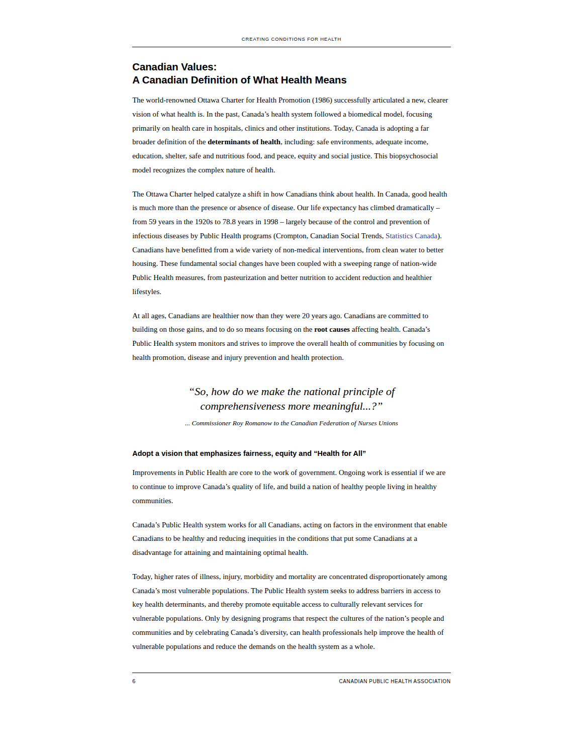Creating Conditions for Health
Canadian Values:
A Canadian Definition of What Health Means
The world-renowned Ottawa Charter for Health Promotion (1986) successfully articulated a new, clearer vision of what health is. In the past, Canada’s health system followed a biomedical model, focusing primarily on health care in hospitals, clinics and other institutions. Today, Canada is adopting a far broader definition of the determinants of health, including: safe environments, adequate income, education, shelter, safe and nutritious food, and peace, equity and social justice. This biopsychosocial model recognizes the complex nature of health.
The Ottawa Charter helped catalyze a shift in how Canadians think about health. In Canada, good health is much more than the presence or absence of disease. Our life expectancy has climbed dramatically – from 59 years in the 1920s to 78.8 years in 1998 – largely because of the control and prevention of infectious diseases by Public Health programs (Crompton, Canadian Social Trends, Statistics Canada). Canadians have benefitted from a wide variety of non-medical interventions, from clean water to better housing. These fundamental social changes have been coupled with a sweeping range of nation-wide Public Health measures, from pasteurization and better nutrition to accident reduction and healthier lifestyles.
At all ages, Canadians are healthier now than they were 20 years ago. Canadians are committed to building on those gains, and to do so means focusing on the root causes affecting health. Canada’s Public Health system monitors and strives to improve the overall health of communities by focusing on health promotion, disease and injury prevention and health protection.
“So, how do we make the national principle of comprehensiveness more meaningful...?” ... Commissioner Roy Romanow to the Canadian Federation of Nurses Unions
Adopt a vision that emphasizes fairness, equity and “Health for All”
Improvements in Public Health are core to the work of government. Ongoing work is essential if we are to continue to improve Canada’s quality of life, and build a nation of healthy people living in healthy communities.
Canada’s Public Health system works for all Canadians, acting on factors in the environment that enable Canadians to be healthy and reducing inequities in the conditions that put some Canadians at a disadvantage for attaining and maintaining optimal health.
Today, higher rates of illness, injury, morbidity and mortality are concentrated disproportionately among Canada’s most vulnerable populations. The Public Health system seeks to address barriers in access to key health determinants, and thereby promote equitable access to culturally relevant services for vulnerable populations. Only by designing programs that respect the cultures of the nation’s people and communities and by celebrating Canada’s diversity, can health professionals help improve the health of vulnerable populations and reduce the demands on the health system as a whole.
6 Canadian Public Health Association